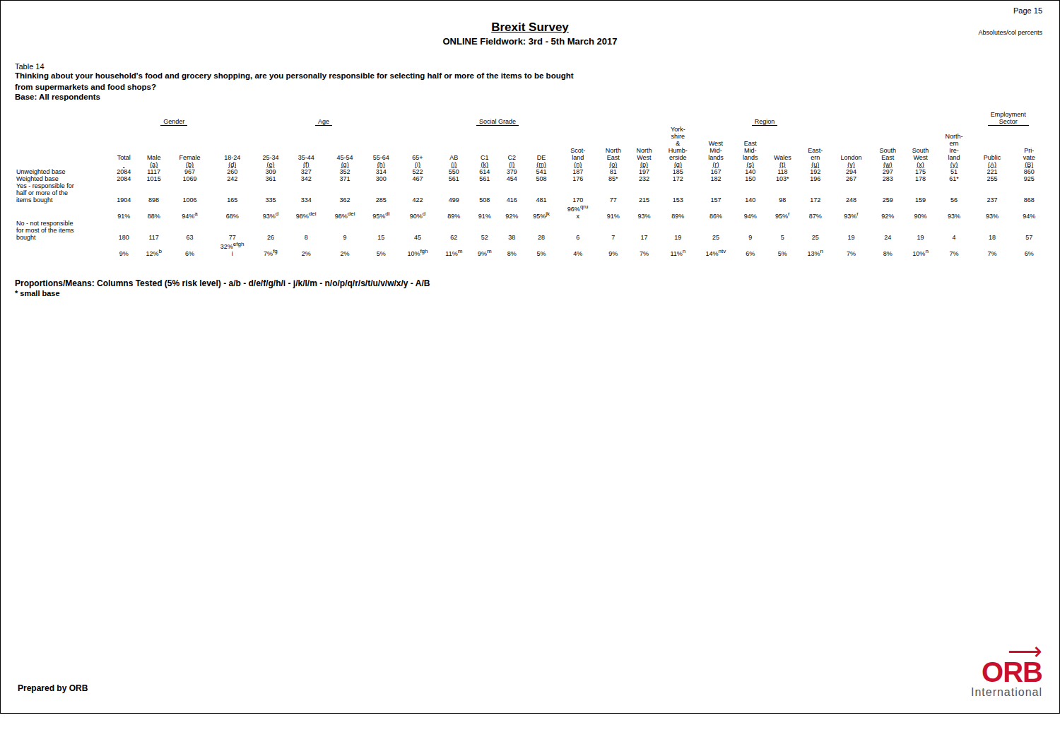Page 15
Brexit Survey
ONLINE Fieldwork: 3rd - 5th March 2017
Absolutes/col percents
Table 14
Thinking about your household's food and grocery shopping, are you personally responsible for selecting half or more of the items to be bought
from supermarkets and food shops?
Base: All respondents
| | | Gender | Age | Social Grade | Region | Employment Sector |
| --- | --- | --- | --- | --- | --- | --- |
| | Total | Male | Female | 18-24 | 25-34 | 35-44 | 45-54 | 55-64 | 65+ | AB | C1 | C2 | DE | Scot- land | North East | North West | York- shire & Humb- erside | West Mid- lands | East Mid- lands | Wales | East- ern | London | South East | South West | North- ern Ire- land | Public | Pri- vate |
| | | (a) | (b) | (d) | (e) | (f) | (g) | (h) | (i) | (j) | (k) | (l) | (m) | (n) | (o) | (p) | (q) | (r) | (s) | (t) | (u) | (v) | (w) | (x) | (y) | (A) | (B) |
| Unweighted base | 2084 | 1117 | 967 | 260 | 309 | 327 | 352 | 314 | 522 | 550 | 614 | 379 | 541 | 187 | 81 | 197 | 185 | 167 | 140 | 118 | 192 | 294 | 297 | 175 | 51 | 221 | 860 |
| Weighted base | 2084 | 1015 | 1069 | 242 | 361 | 342 | 371 | 300 | 467 | 561 | 561 | 454 | 508 | 176 | 85* | 232 | 172 | 182 | 150 | 103* | 196 | 267 | 283 | 178 | 61* | 255 | 925 |
| Yes - responsible for half or more of the items bought | 1904 | 898 | 1006 | 165 | 335 | 334 | 362 | 285 | 422 | 499 | 508 | 416 | 481 | 170 | 77 | 215 | 153 | 157 | 140 | 98 | 172 | 248 | 259 | 159 | 56 | 237 | 868 |
| | 91% | 88% | 94% a | 68% | 93% d | 98% dei | 98% dei | 95% di | 90% d | 89% | 91% | 92% | 95% jk | 96% qru x | 91% | 93% | 89% | 86% | 94% | 95% r | 87% | 93% r | 92% | 90% | 93% | 93% | 94% |
| No - not responsible for most of the items bought | 180 | 117 | 63 | 77 | 26 | 8 | 9 | 15 | 45 | 62 | 52 | 38 | 28 | 6 | 7 | 17 | 19 | 25 | 9 | 5 | 25 | 19 | 24 | 19 | 4 | 18 | 57 |
| | 9% | 12% b | 6% | 32% efgh i | 7% fg | 2% | 2% | 5% | 10% fgh | 11% m | 9% m | 8% | 5% | 4% | 9% | 7% | 11% n | 14% ntv | 6% | 5% | 13% n | 7% | 8% | 10% n | 7% | 7% | 6% |
Proportions/Means: Columns Tested (5% risk level) - a/b - d/e/f/g/h/i - j/k/l/m - n/o/p/q/r/s/t/u/v/w/x/y - A/B
* small base
Prepared by ORB
⟶
ORB
International